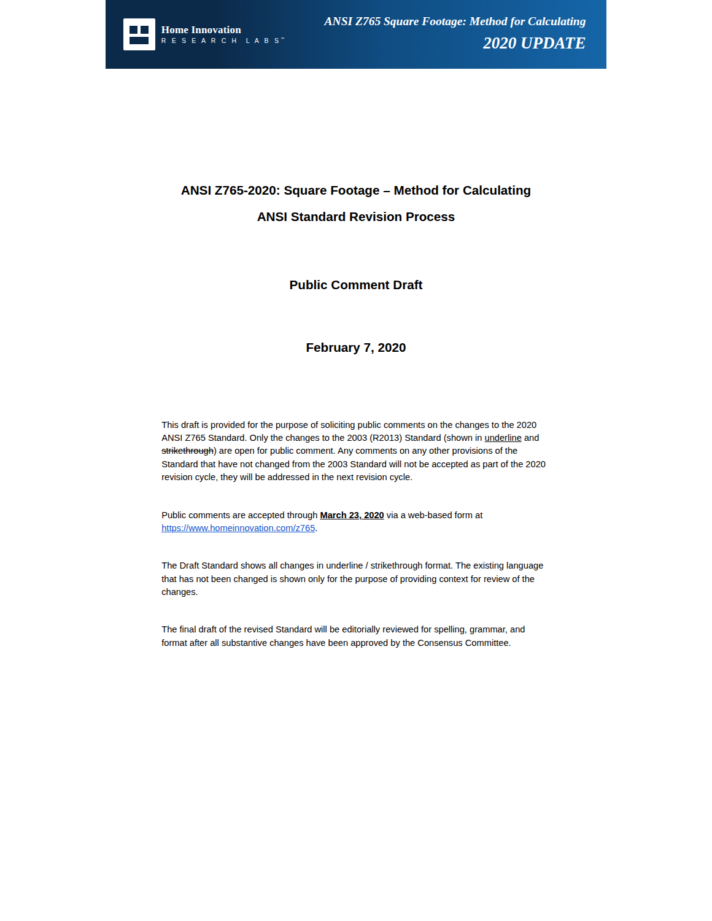Home Innovation R E S E A R C H L A B S™
ANSI Z765 Square Footage: Method for Calculating 2020 UPDATE
ANSI Z765-2020: Square Footage – Method for Calculating ANSI Standard Revision Process
Public Comment Draft
February 7, 2020
This draft is provided for the purpose of soliciting public comments on the changes to the 2020 ANSI Z765 Standard. Only the changes to the 2003 (R2013) Standard (shown in underline and strikethrough) are open for public comment. Any comments on any other provisions of the Standard that have not changed from the 2003 Standard will not be accepted as part of the 2020 revision cycle, they will be addressed in the next revision cycle.
Public comments are accepted through March 23, 2020 via a web-based form at https://www.homeinnovation.com/z765.
The Draft Standard shows all changes in underline / strikethrough format. The existing language that has not been changed is shown only for the purpose of providing context for review of the changes.
The final draft of the revised Standard will be editorially reviewed for spelling, grammar, and format after all substantive changes have been approved by the Consensus Committee.